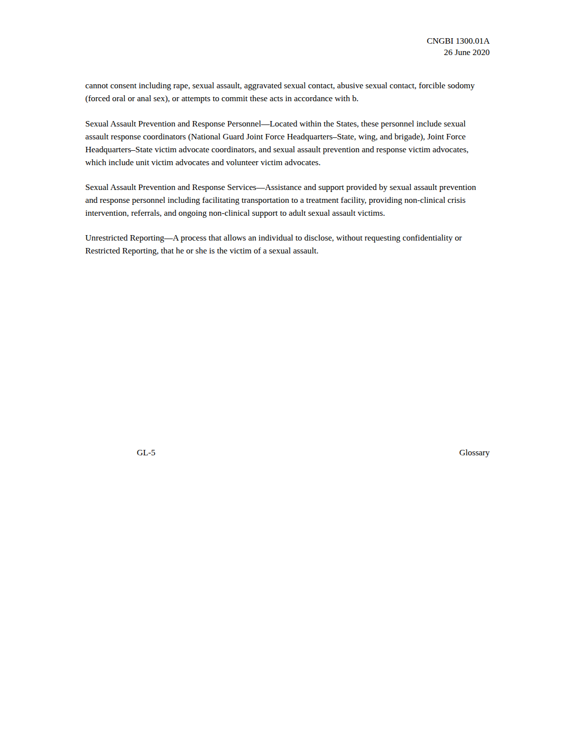CNGBI 1300.01A 26 June 2020
cannot consent including rape, sexual assault, aggravated sexual contact, abusive sexual contact, forcible sodomy (forced oral or anal sex), or attempts to commit these acts in accordance with b.
Sexual Assault Prevention and Response Personnel—Located within the States, these personnel include sexual assault response coordinators (National Guard Joint Force Headquarters–State, wing, and brigade), Joint Force Headquarters–State victim advocate coordinators, and sexual assault prevention and response victim advocates, which include unit victim advocates and volunteer victim advocates.
Sexual Assault Prevention and Response Services—Assistance and support provided by sexual assault prevention and response personnel including facilitating transportation to a treatment facility, providing non-clinical crisis intervention, referrals, and ongoing non-clinical support to adult sexual assault victims.
Unrestricted Reporting—A process that allows an individual to disclose, without requesting confidentiality or Restricted Reporting, that he or she is the victim of a sexual assault.
GL-5 Glossary